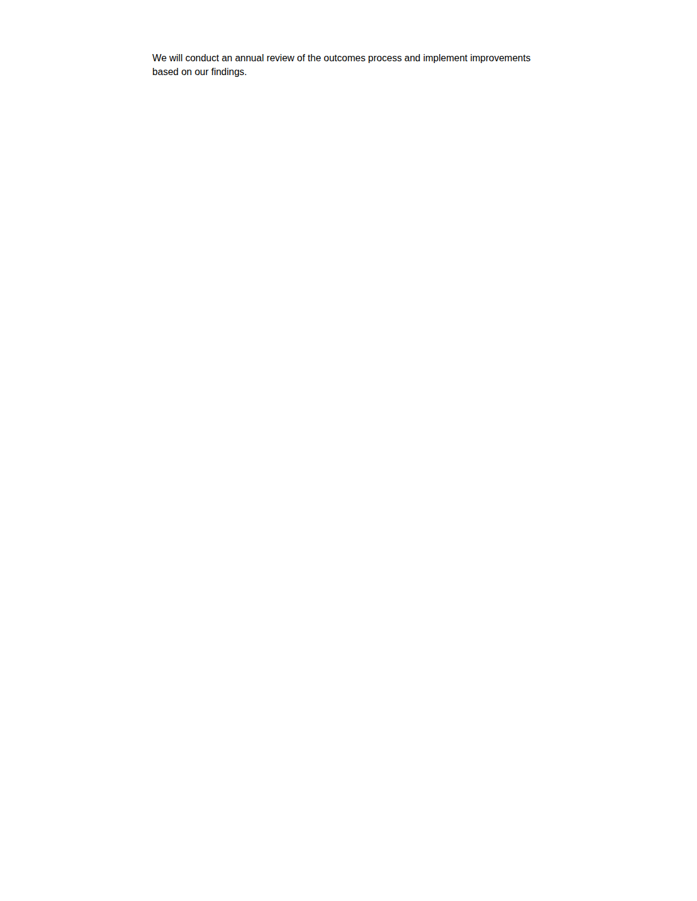We will conduct an annual review of the outcomes process and implement improvements based on our findings.